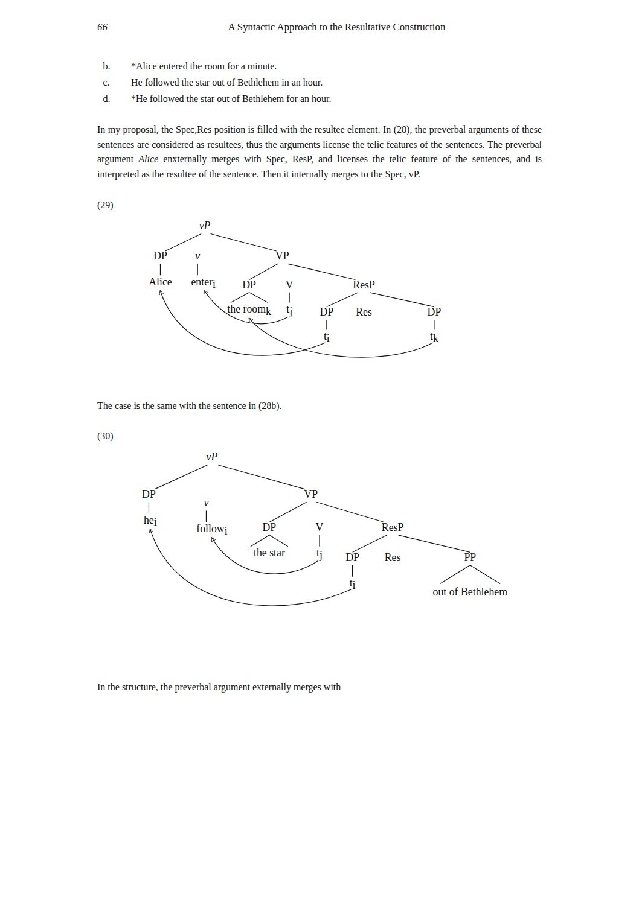66 A Syntactic Approach to the Resultative Construction
b. Alice entered the room for a minute.
c. He followed the star out of Bethlehem in an hour.
d. He followed the star out of Bethlehem for an hour.
In my proposal, the Spec,Res position is filled with the resultee element. In (28), the preverbal arguments of these sentences are considered as resultees, thus the arguments license the telic features of the sentences. The preverbal argument Alice enxternally merges with Spec, ResP, and licenses the telic feature of the sentences, and is interpreted as the resultee of the sentence. Then it internally merges to the Spec, vP.
(29)
Tree diagram: vP with DP Alice, v enter, VP containing DP the room, V, and ResP with DP and Res and DP traces vP DP Alice v enteri VP DP the roomk V tj ResP DP ti Res DP tk
The case is the same with the sentence in (28b).
(30)
Tree diagram: vP with DP he, v follow, VP containing DP the star, V, and ResP with DP trace, Res, and PP out of Bethlehem vP DP hei v followi VP DP the star V tj ResP DP ti Res PP out of Bethlehem
In the structure, the preverbal argument externally merges with